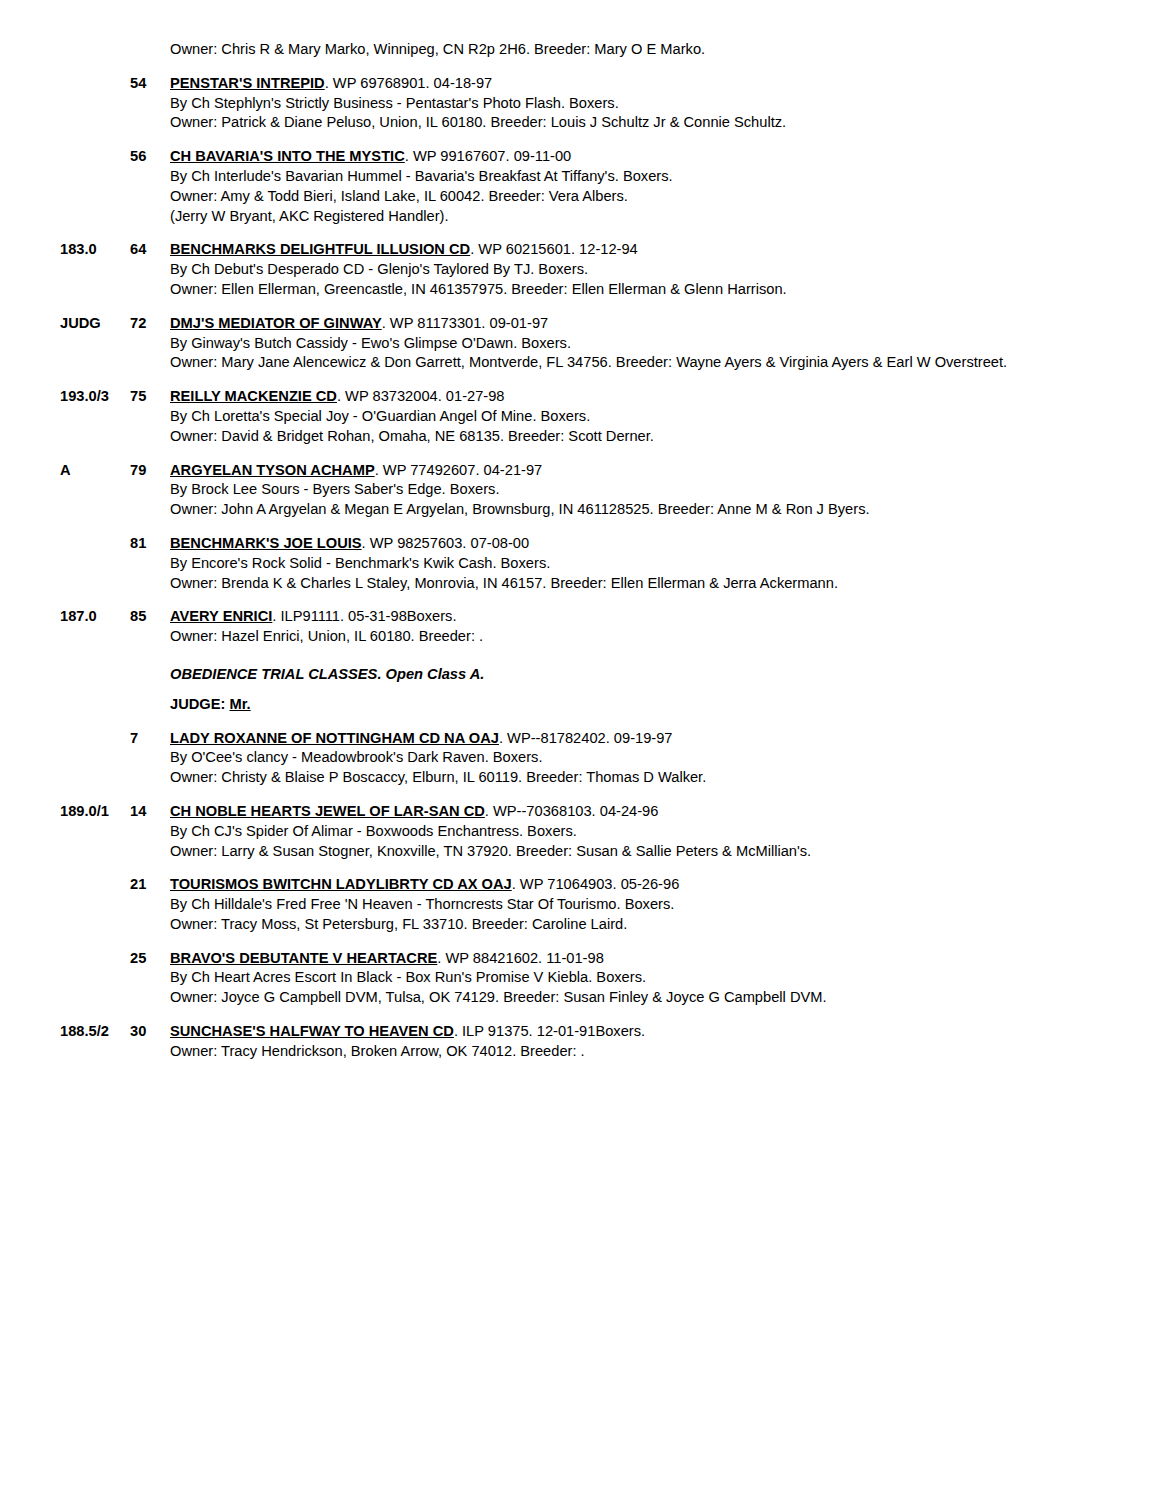Owner: Chris R & Mary Marko, Winnipeg, CN R2p 2H6. Breeder: Mary O E Marko.
54
PENSTAR'S INTREPID. WP 69768901. 04-18-97
By Ch Stephlyn's Strictly Business - Pentastar's Photo Flash. Boxers.
Owner: Patrick & Diane Peluso, Union, IL 60180. Breeder: Louis J Schultz Jr & Connie Schultz.
56
CH BAVARIA'S INTO THE MYSTIC. WP 99167607. 09-11-00
By Ch Interlude's Bavarian Hummel - Bavaria's Breakfast At Tiffany's. Boxers.
Owner: Amy & Todd Bieri, Island Lake, IL 60042. Breeder: Vera Albers.
(Jerry W Bryant, AKC Registered Handler).
183.0
64
BENCHMARKS DELIGHTFUL ILLUSION CD. WP 60215601. 12-12-94
By Ch Debut's Desperado CD - Glenjo's Taylored By TJ. Boxers.
Owner: Ellen Ellerman, Greencastle, IN 461357975. Breeder: Ellen Ellerman & Glenn Harrison.
JUDG
72
DMJ'S MEDIATOR OF GINWAY. WP 81173301. 09-01-97
By Ginway's Butch Cassidy - Ewo's Glimpse O'Dawn. Boxers.
Owner: Mary Jane Alencewicz & Don Garrett, Montverde, FL 34756. Breeder: Wayne Ayers & Virginia Ayers & Earl W Overstreet.
193.0/3
75
REILLY MACKENZIE CD. WP 83732004. 01-27-98
By Ch Loretta's Special Joy - O'Guardian Angel Of Mine. Boxers.
Owner: David & Bridget Rohan, Omaha, NE 68135. Breeder: Scott Derner.
A
79
ARGYELAN TYSON ACHAMP. WP 77492607. 04-21-97
By Brock Lee Sours - Byers Saber's Edge. Boxers.
Owner: John A Argyelan & Megan E Argyelan, Brownsburg, IN 461128525. Breeder: Anne M & Ron J Byers.
81
BENCHMARK'S JOE LOUIS. WP 98257603. 07-08-00
By Encore's Rock Solid - Benchmark's Kwik Cash. Boxers.
Owner: Brenda K & Charles L Staley, Monrovia, IN 46157. Breeder: Ellen Ellerman & Jerra Ackermann.
187.0
85
AVERY ENRICI. ILP91111. 05-31-98Boxers.
Owner: Hazel Enrici, Union, IL 60180. Breeder: .
OBEDIENCE TRIAL CLASSES. Open Class A.
JUDGE: Mr.
7
LADY ROXANNE OF NOTTINGHAM CD NA OAJ. WP--81782402. 09-19-97
By O'Cee's clancy - Meadowbrook's Dark Raven. Boxers.
Owner: Christy & Blaise P Boscaccy, Elburn, IL 60119. Breeder: Thomas D Walker.
189.0/1
14
CH NOBLE HEARTS JEWEL OF LAR-SAN CD. WP--70368103. 04-24-96
By Ch CJ's Spider Of Alimar - Boxwoods Enchantress. Boxers.
Owner: Larry & Susan Stogner, Knoxville, TN 37920. Breeder: Susan & Sallie Peters & McMillian's.
21
TOURISMOS BWITCHN LADYLIBRTY CD AX OAJ. WP 71064903. 05-26-96
By Ch Hilldale's Fred Free 'N Heaven - Thorncrests Star Of Tourismo. Boxers.
Owner: Tracy Moss, St Petersburg, FL 33710. Breeder: Caroline Laird.
25
BRAVO'S DEBUTANTE V HEARTACRE. WP 88421602. 11-01-98
By Ch Heart Acres Escort In Black - Box Run's Promise V Kiebla. Boxers.
Owner: Joyce G Campbell DVM, Tulsa, OK 74129. Breeder: Susan Finley & Joyce G Campbell DVM.
188.5/2
30
SUNCHASE'S HALFWAY TO HEAVEN CD. ILP 91375. 12-01-91Boxers.
Owner: Tracy Hendrickson, Broken Arrow, OK 74012. Breeder: .